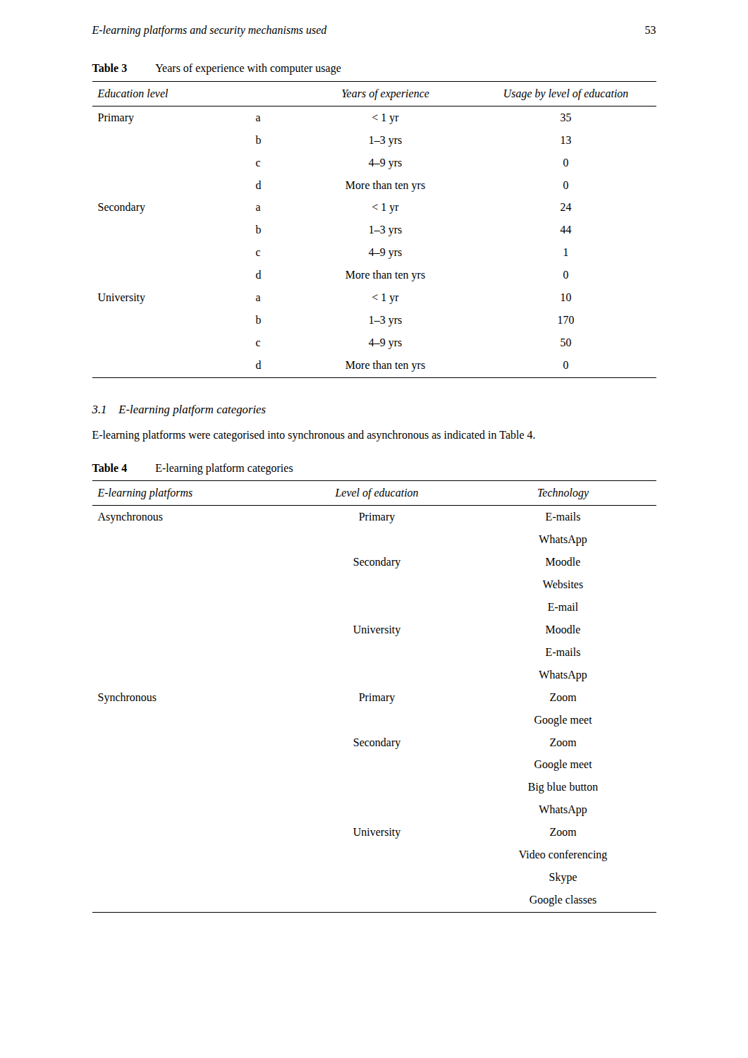E-learning platforms and security mechanisms used 53
Table 3 Years of experience with computer usage
| Education level | | Years of experience | Usage by level of education |
| --- | --- | --- | --- |
| Primary | a | < 1 yr | 35 |
| | b | 1–3 yrs | 13 |
| | c | 4–9 yrs | 0 |
| | d | More than ten yrs | 0 |
| Secondary | a | < 1 yr | 24 |
| | b | 1–3 yrs | 44 |
| | c | 4–9 yrs | 1 |
| | d | More than ten yrs | 0 |
| University | a | < 1 yr | 10 |
| | b | 1–3 yrs | 170 |
| | c | 4–9 yrs | 50 |
| | d | More than ten yrs | 0 |
3.1 E-learning platform categories
E-learning platforms were categorised into synchronous and asynchronous as indicated in Table 4.
Table 4 E-learning platform categories
| E-learning platforms | Level of education | Technology |
| --- | --- | --- |
| Asynchronous | Primary | E-mails |
| | | WhatsApp |
| | Secondary | Moodle |
| | | Websites |
| | | E-mail |
| | University | Moodle |
| | | E-mails |
| | | WhatsApp |
| Synchronous | Primary | Zoom |
| | | Google meet |
| | Secondary | Zoom |
| | | Google meet |
| | | Big blue button |
| | | WhatsApp |
| | University | Zoom |
| | | Video conferencing |
| | | Skype |
| | | Google classes |